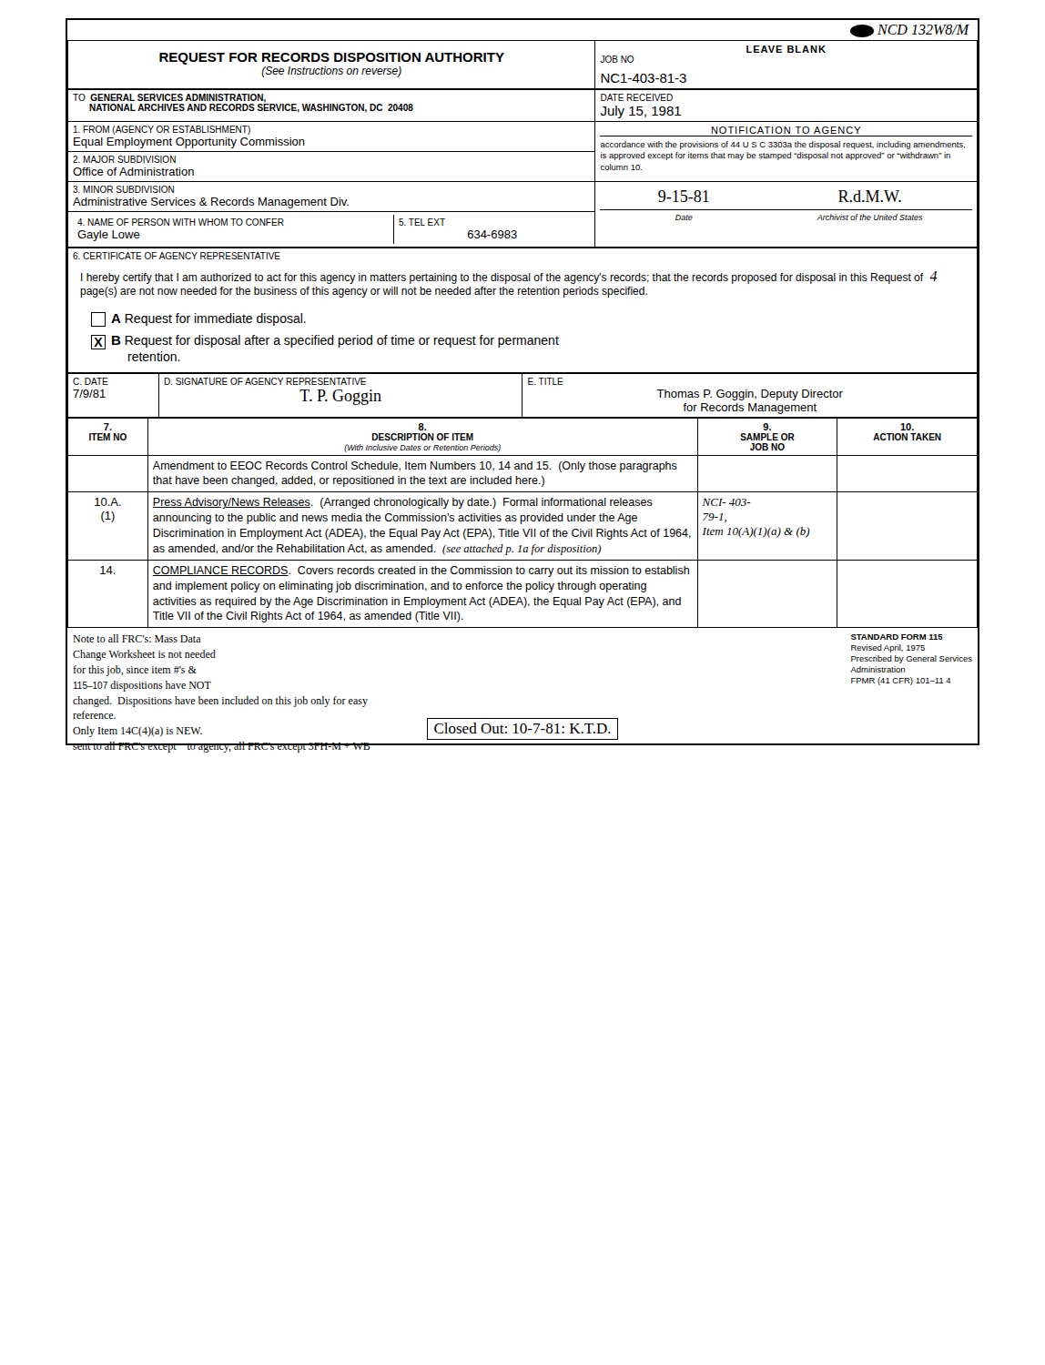NCD 132W8/M
| REQUEST FOR RECORDS DISPOSITION AUTHORITY (See Instructions on reverse) | LEAVE BLANK JOB NO NC1-403-81-3 |
| TO GENERAL SERVICES ADMINISTRATION, NATIONAL ARCHIVES AND RECORDS SERVICE, WASHINGTON, DC 20408 | DATE RECEIVED July 15, 1981 |
| 1. FROM (AGENCY OR ESTABLISHMENT) Equal Employment Opportunity Commission | NOTIFICATION TO AGENCY accordance with the provisions of 44 U S C 3303a the disposal request, including amendments, is approved except for items that may be stamped “disposal not approved” or “withdrawn” in column 10. |
| 2. MAJOR SUBDIVISION Office of Administration |
| 3. MINOR SUBDIVISION Administrative Services & Records Management Div. | / 9-15-81 / R.d.M.W. / / Date / Archivist of the United States / |
| / 4. NAME OF PERSON WITH WHOM TO CONFER Gayle Lowe / 5. TEL EXT 634-6983 / |
| 6. CERTIFICATE OF AGENCY REPRESENTATIVE I hereby certify that I am authorized to act for this agency in matters pertaining to the disposal of the agency's records; that the records proposed for disposal in this Request of 4 page(s) are not now needed for the business of this agency or will not be needed after the retention periods specified. A Request for immediate disposal. X B Request for disposal after a specified period of time or request for permanent retention. |
| C. DATE 7/9/81 | D. SIGNATURE OF AGENCY REPRESENTATIVE T. P. Goggin | E. TITLE Thomas P. Goggin, Deputy Director for Records Management |
| 7. ITEM NO | 8. DESCRIPTION OF ITEM (With Inclusive Dates or Retention Periods) | 9. SAMPLE OR JOB NO | 10. ACTION TAKEN |
| --- | --- | --- | --- |
| | Amendment to EEOC Records Control Schedule, Item Numbers 10, 14 and 15. (Only those paragraphs that have been changed, added, or repositioned in the text are included here.) | | |
| 10.A. (1) | Press Advisory/News Releases . (Arranged chronologically by date.) Formal informational releases announcing to the public and news media the Commission's activities as provided under the Age Discrimination in Employment Act (ADEA), the Equal Pay Act (EPA), Title VII of the Civil Rights Act of 1964, as amended, and/or the Rehabilitation Act, as amended. (see attached p. 1a for disposition) | NCI- 403- 79-1, Item 10(A)(1)(a) & (b) | |
| 14. | COMPLIANCE RECORDS . Covers records created in the Commission to carry out its mission to establish and implement policy on eliminating job discrimination, and to enforce the policy through operating activities as required by the Age Discrimination in Employment Act (ADEA), the Equal Pay Act (EPA), and Title VII of the Civil Rights Act of 1964, as amended (Title VII). | | |
STANDARD FORM 115
Revised April, 1975
Prescribed by General Services
Administration
FPMR (41 CFR) 101–11 4
Note to all FRC's: Mass Data
Change Worksheet is not needed
for this job, since item #'s &
115–107 dispositions have NOT
changed. Dispositions have been included on this job only for easy
reference.
Only Item 14C(4)(a) is NEW.
sent to all FRC's except to agency, all FRC's except 3FH-M + WB
Closed Out: 10-7-81: K.T.D.